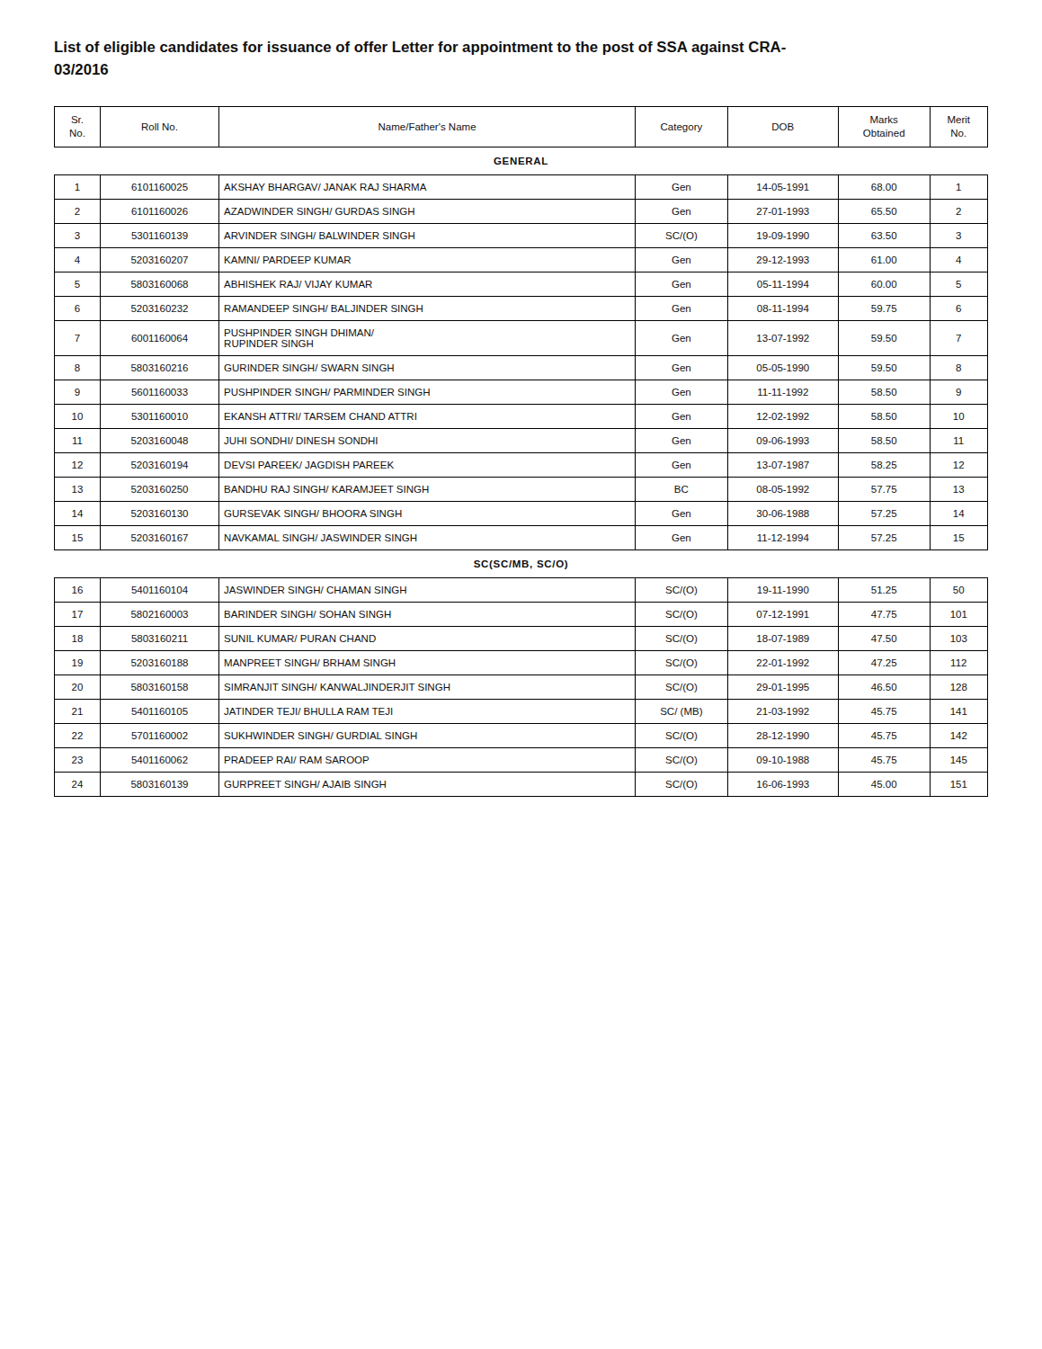List of eligible candidates for issuance of offer Letter for appointment to the post of SSA against CRA-03/2016
| Sr. No. | Roll No. | Name/Father's Name | Category | DOB | Marks Obtained | Merit No. |
| --- | --- | --- | --- | --- | --- | --- |
| GENERAL |
| 1 | 6101160025 | AKSHAY BHARGAV/ JANAK RAJ SHARMA | Gen | 14-05-1991 | 68.00 | 1 |
| 2 | 6101160026 | AZADWINDER SINGH/ GURDAS SINGH | Gen | 27-01-1993 | 65.50 | 2 |
| 3 | 5301160139 | ARVINDER SINGH/ BALWINDER SINGH | SC/(O) | 19-09-1990 | 63.50 | 3 |
| 4 | 5203160207 | KAMNI/ PARDEEP KUMAR | Gen | 29-12-1993 | 61.00 | 4 |
| 5 | 5803160068 | ABHISHEK RAJ/ VIJAY KUMAR | Gen | 05-11-1994 | 60.00 | 5 |
| 6 | 5203160232 | RAMANDEEP SINGH/ BALJINDER SINGH | Gen | 08-11-1994 | 59.75 | 6 |
| 7 | 6001160064 | PUSHPINDER SINGH DHIMAN/ RUPINDER SINGH | Gen | 13-07-1992 | 59.50 | 7 |
| 8 | 5803160216 | GURINDER SINGH/ SWARN SINGH | Gen | 05-05-1990 | 59.50 | 8 |
| 9 | 5601160033 | PUSHPINDER SINGH/ PARMINDER SINGH | Gen | 11-11-1992 | 58.50 | 9 |
| 10 | 5301160010 | EKANSH ATTRI/ TARSEM CHAND ATTRI | Gen | 12-02-1992 | 58.50 | 10 |
| 11 | 5203160048 | JUHI SONDHI/ DINESH SONDHI | Gen | 09-06-1993 | 58.50 | 11 |
| 12 | 5203160194 | DEVSI PAREEK/ JAGDISH PAREEK | Gen | 13-07-1987 | 58.25 | 12 |
| 13 | 5203160250 | BANDHU RAJ SINGH/ KARAMJEET SINGH | BC | 08-05-1992 | 57.75 | 13 |
| 14 | 5203160130 | GURSEVAK SINGH/ BHOORA SINGH | Gen | 30-06-1988 | 57.25 | 14 |
| 15 | 5203160167 | NAVKAMAL SINGH/ JASWINDER SINGH | Gen | 11-12-1994 | 57.25 | 15 |
| SC(SC/MB, SC/O) |
| 16 | 5401160104 | JASWINDER SINGH/ CHAMAN SINGH | SC/(O) | 19-11-1990 | 51.25 | 50 |
| 17 | 5802160003 | BARINDER SINGH/ SOHAN SINGH | SC/(O) | 07-12-1991 | 47.75 | 101 |
| 18 | 5803160211 | SUNIL KUMAR/ PURAN CHAND | SC/(O) | 18-07-1989 | 47.50 | 103 |
| 19 | 5203160188 | MANPREET SINGH/ BRHAM SINGH | SC/(O) | 22-01-1992 | 47.25 | 112 |
| 20 | 5803160158 | SIMRANJIT SINGH/ KANWALJINDERJIT SINGH | SC/(O) | 29-01-1995 | 46.50 | 128 |
| 21 | 5401160105 | JATINDER TEJI/ BHULLA RAM TEJI | SC/ (MB) | 21-03-1992 | 45.75 | 141 |
| 22 | 5701160002 | SUKHWINDER SINGH/ GURDIAL SINGH | SC/(O) | 28-12-1990 | 45.75 | 142 |
| 23 | 5401160062 | PRADEEP RAI/ RAM SAROOP | SC/(O) | 09-10-1988 | 45.75 | 145 |
| 24 | 5803160139 | GURPREET SINGH/ AJAIB SINGH | SC/(O) | 16-06-1993 | 45.00 | 151 |